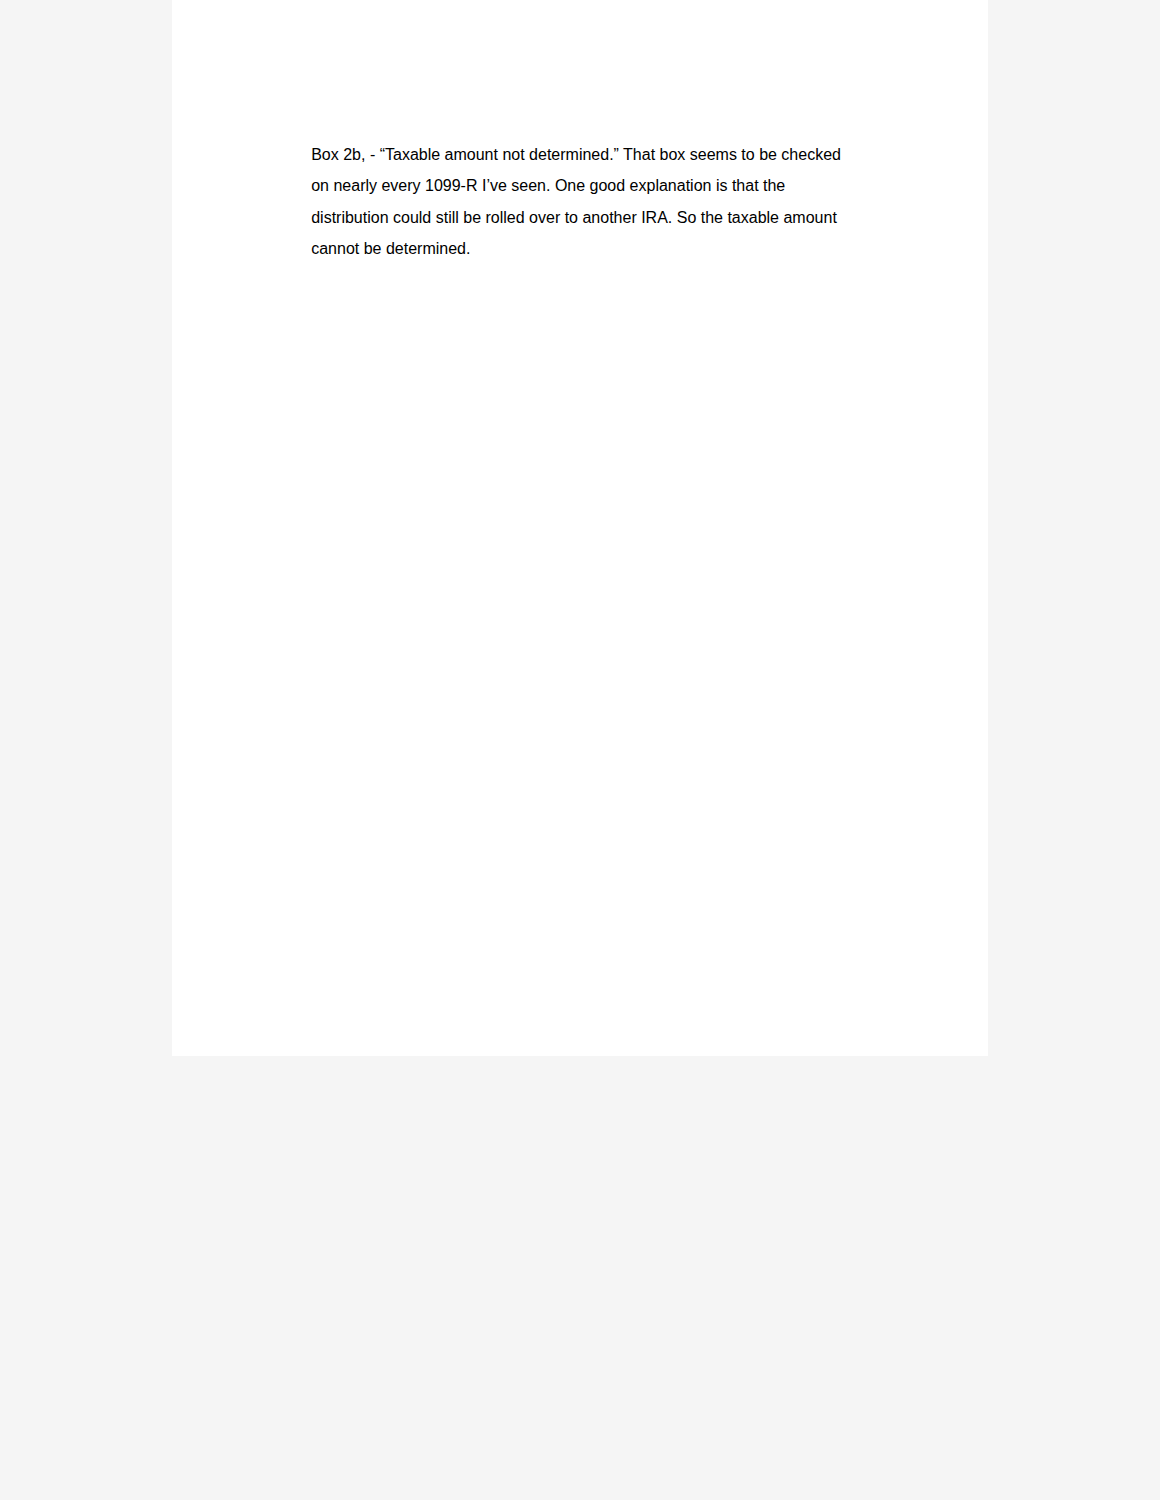Box 2b, - “Taxable amount not determined.” That box seems to be checked on nearly every 1099-R I’ve seen. One good explanation is that the distribution could still be rolled over to another IRA. So the taxable amount cannot be determined.